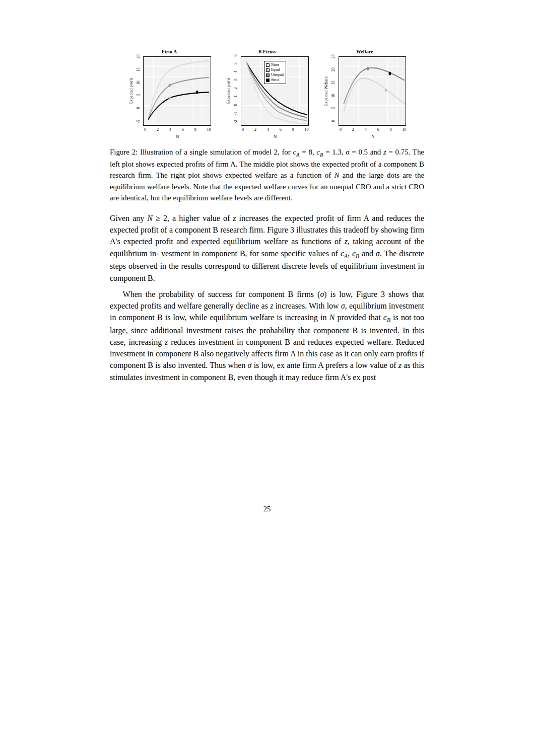Firm A
Expected profit
20 15 10 5 0 -5
0246810
N
B Firms
Expected profit
6 5 4 3 2 1 0 -1 -2
None
Equal
Unequal
Strict
0246810
N
Welfare
Expected Welfare
25 20 15 10 5 0
0246810
N
Figure 2: Illustration of a single simulation of model 2, for cA = 8, cB = 1.3, σ = 0.5 and z = 0.75. The left plot shows expected profits of firm A. The middle plot shows the expected profit of a component B research firm. The right plot shows expected welfare as a function of N and the large dots are the equilibrium welfare levels. Note that the expected welfare curves for an unequal CRO and a strict CRO are identical, but the equilibrium welfare levels are different.
Given any N ≥ 2, a higher value of z increases the expected profit of firm A and reduces the expected profit of a component B research firm. Figure 3 illustrates this tradeoff by showing firm A's expected profit and expected equilibrium welfare as functions of z, taking account of the equilibrium in- vestment in component B, for some specific values of cA, cB and σ. The discrete steps observed in the results correspond to different discrete levels of equilibrium investment in component B.
When the probability of success for component B firms (σ) is low, Figure 3 shows that expected profits and welfare generally decline as z increases. With low σ, equilibrium investment in component B is low, while equilibrium welfare is increasing in N provided that cB is not too large, since additional investment raises the probability that component B is invented. In this case, increasing z reduces investment in component B and reduces expected welfare. Reduced investment in component B also negatively affects firm A in this case as it can only earn profits if component B is also invented. Thus when σ is low, ex ante firm A prefers a low value of z as this stimulates investment in component B, even though it may reduce firm A's ex post
25